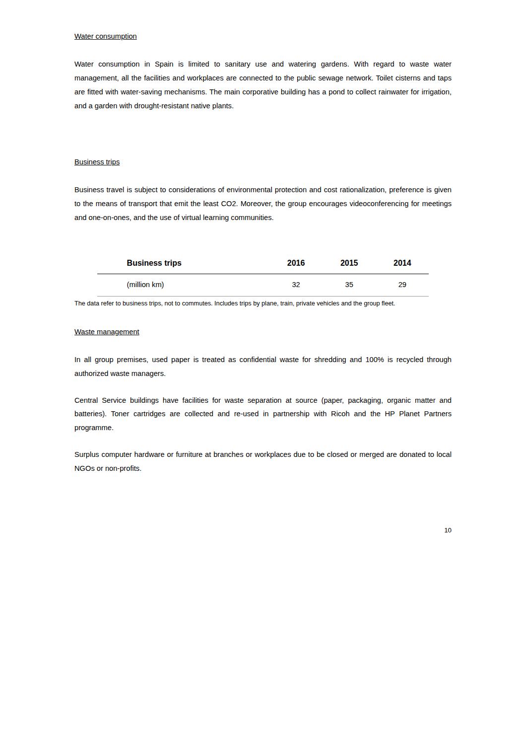Water consumption
Water consumption in Spain is limited to sanitary use and watering gardens. With regard to waste water management, all the facilities and workplaces are connected to the public sewage network. Toilet cisterns and taps are fitted with water-saving mechanisms. The main corporative building has a pond to collect rainwater for irrigation, and a garden with drought-resistant native plants.
Business trips
Business travel is subject to considerations of environmental protection and cost rationalization, preference is given to the means of transport that emit the least CO2. Moreover, the group encourages videoconferencing for meetings and one-on-ones, and the use of virtual learning communities.
| Business trips | 2016 | 2015 | 2014 |
| --- | --- | --- | --- |
| (million km) | 32 | 35 | 29 |
The data refer to business trips, not to commutes. Includes trips by plane, train, private vehicles and the group fleet.
Waste management
In all group premises, used paper is treated as confidential waste for shredding and 100% is recycled through authorized waste managers.
Central Service buildings have facilities for waste separation at source (paper, packaging, organic matter and batteries). Toner cartridges are collected and re-used in partnership with Ricoh and the HP Planet Partners programme.
Surplus computer hardware or furniture at branches or workplaces due to be closed or merged are donated to local NGOs or non-profits.
10